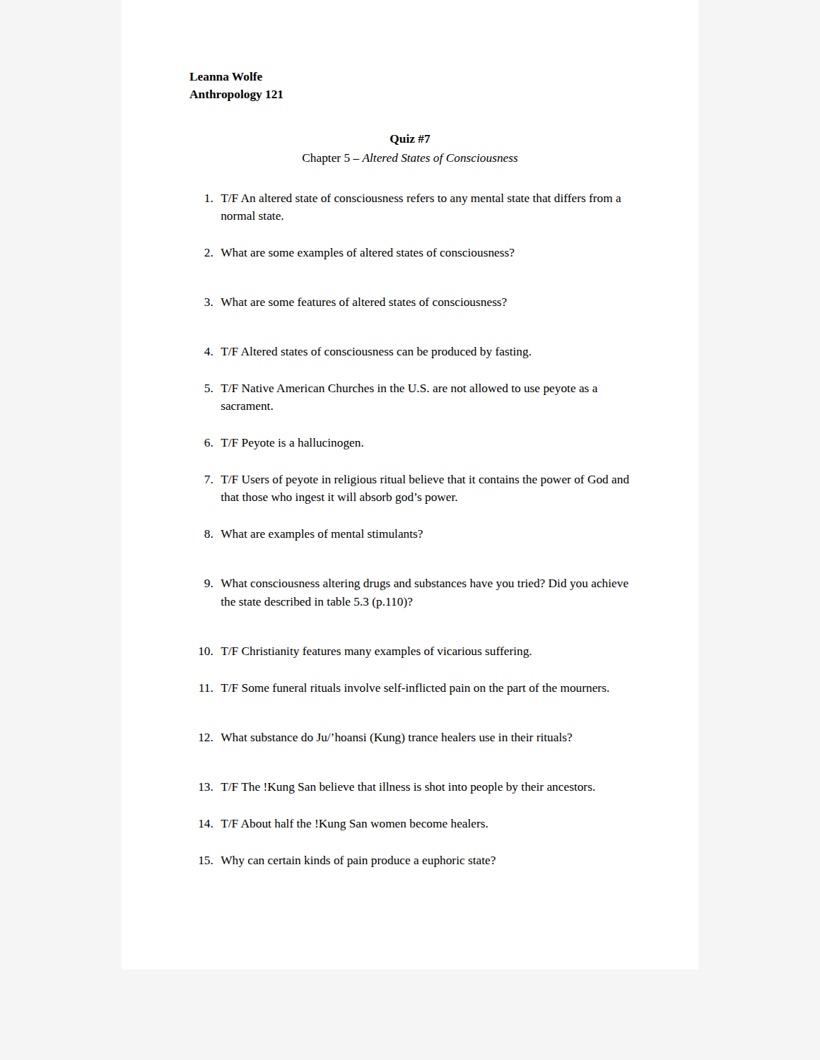Leanna Wolfe
Anthropology 121
Quiz #7
Chapter 5 – Altered States of Consciousness
T/F An altered state of consciousness refers to any mental state that differs from a normal state.
What are some examples of altered states of consciousness?
What are some features of altered states of consciousness?
T/F Altered states of consciousness can be produced by fasting.
T/F Native American Churches in the U.S. are not allowed to use peyote as a sacrament.
T/F Peyote is a hallucinogen.
T/F Users of peyote in religious ritual believe that it contains the power of God and that those who ingest it will absorb god’s power.
What are examples of mental stimulants?
What consciousness altering drugs and substances have you tried? Did you achieve the state described in table 5.3 (p.110)?
T/F Christianity features many examples of vicarious suffering.
T/F Some funeral rituals involve self-inflicted pain on the part of the mourners.
What substance do Ju/’hoansi (Kung) trance healers use in their rituals?
T/F The !Kung San believe that illness is shot into people by their ancestors.
T/F About half the !Kung San women become healers.
Why can certain kinds of pain produce a euphoric state?